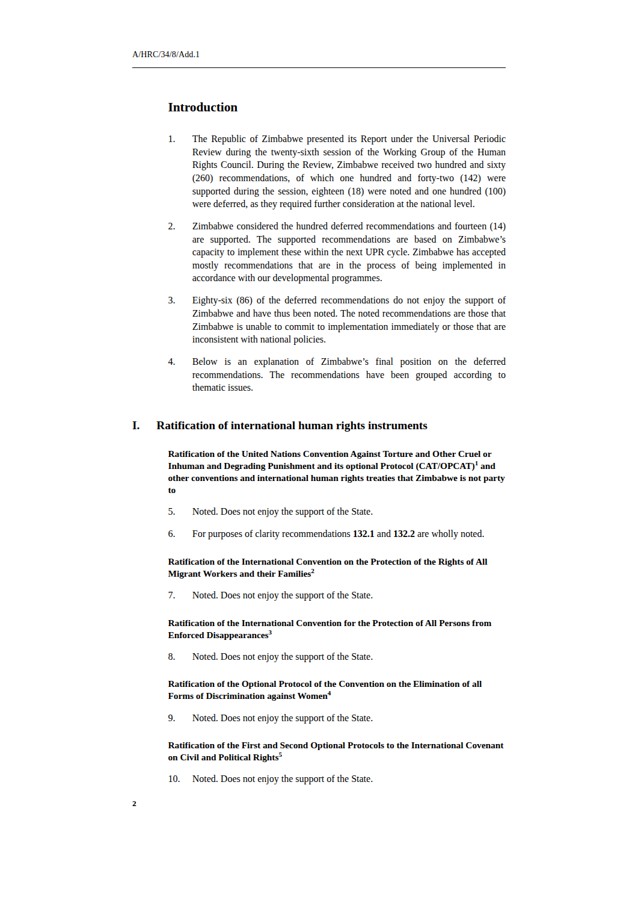A/HRC/34/8/Add.1
Introduction
1. The Republic of Zimbabwe presented its Report under the Universal Periodic Review during the twenty-sixth session of the Working Group of the Human Rights Council. During the Review, Zimbabwe received two hundred and sixty (260) recommendations, of which one hundred and forty-two (142) were supported during the session, eighteen (18) were noted and one hundred (100) were deferred, as they required further consideration at the national level.
2. Zimbabwe considered the hundred deferred recommendations and fourteen (14) are supported. The supported recommendations are based on Zimbabwe’s capacity to implement these within the next UPR cycle. Zimbabwe has accepted mostly recommendations that are in the process of being implemented in accordance with our developmental programmes.
3. Eighty-six (86) of the deferred recommendations do not enjoy the support of Zimbabwe and have thus been noted. The noted recommendations are those that Zimbabwe is unable to commit to implementation immediately or those that are inconsistent with national policies.
4. Below is an explanation of Zimbabwe’s final position on the deferred recommendations. The recommendations have been grouped according to thematic issues.
I. Ratification of international human rights instruments
Ratification of the United Nations Convention Against Torture and Other Cruel or Inhuman and Degrading Punishment and its optional Protocol (CAT/OPCAT)1 and other conventions and international human rights treaties that Zimbabwe is not party to
5. Noted. Does not enjoy the support of the State.
6. For purposes of clarity recommendations 132.1 and 132.2 are wholly noted.
Ratification of the International Convention on the Protection of the Rights of All Migrant Workers and their Families2
7. Noted. Does not enjoy the support of the State.
Ratification of the International Convention for the Protection of All Persons from Enforced Disappearances3
8. Noted. Does not enjoy the support of the State.
Ratification of the Optional Protocol of the Convention on the Elimination of all Forms of Discrimination against Women4
9. Noted. Does not enjoy the support of the State.
Ratification of the First and Second Optional Protocols to the International Covenant on Civil and Political Rights5
10. Noted. Does not enjoy the support of the State.
2